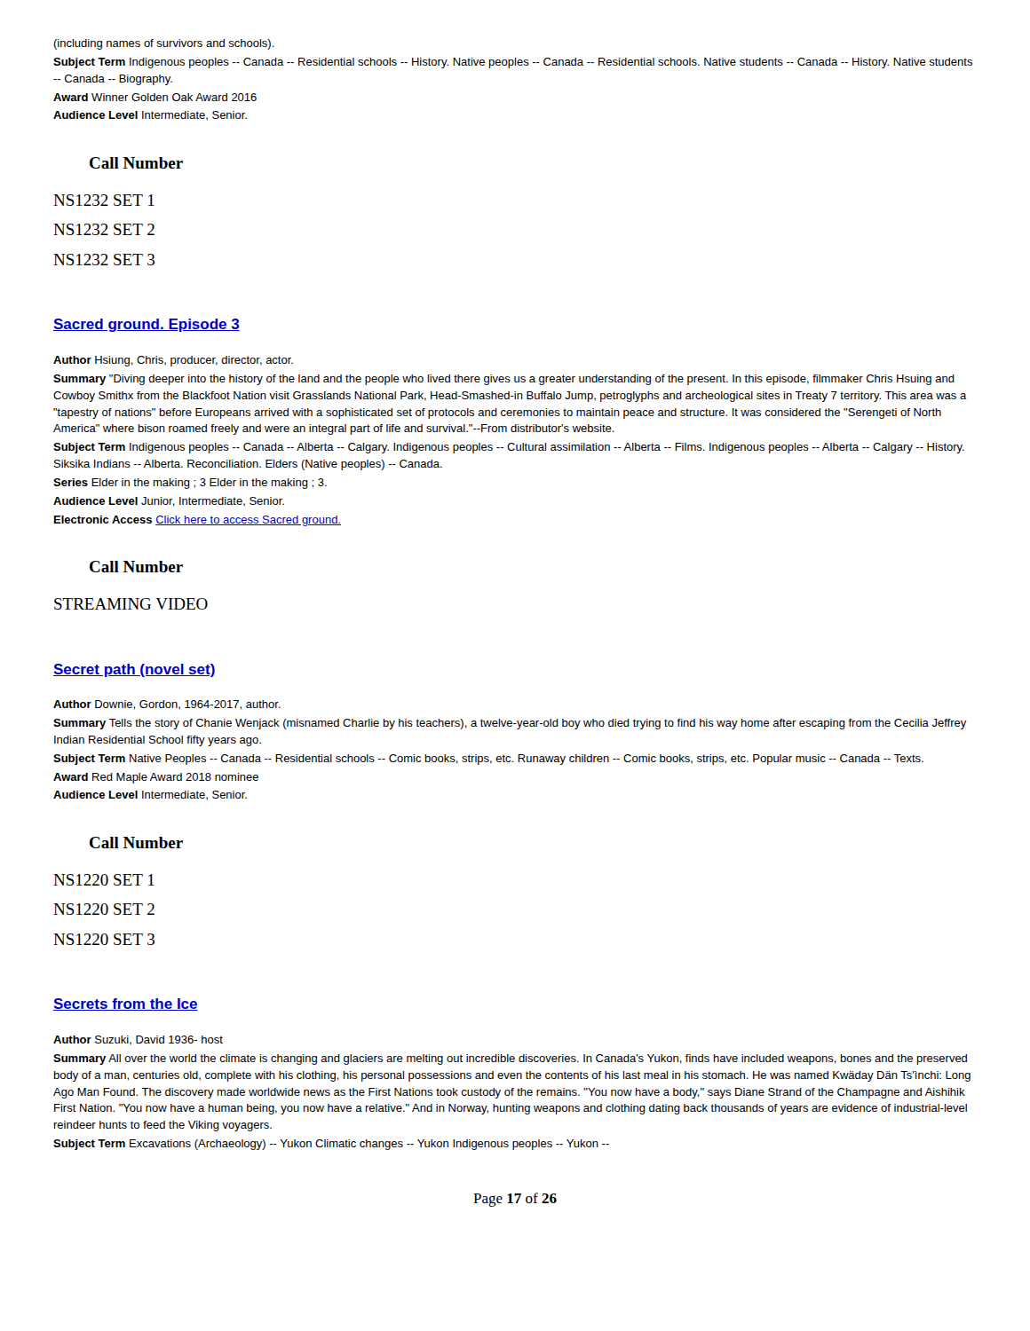(including names of survivors and schools).
Subject Term Indigenous peoples -- Canada -- Residential schools -- History. Native peoples -- Canada -- Residential schools. Native students -- Canada -- History. Native students -- Canada -- Biography.
Award Winner Golden Oak Award 2016
Audience Level Intermediate, Senior.
Call Number
NS1232 SET 1
NS1232 SET 2
NS1232 SET 3
Sacred ground. Episode 3
Author Hsiung, Chris, producer, director, actor.
Summary "Diving deeper into the history of the land and the people who lived there gives us a greater understanding of the present. In this episode, filmmaker Chris Hsuing and Cowboy Smithx from the Blackfoot Nation visit Grasslands National Park, Head-Smashed-in Buffalo Jump, petroglyphs and archeological sites in Treaty 7 territory. This area was a "tapestry of nations" before Europeans arrived with a sophisticated set of protocols and ceremonies to maintain peace and structure. It was considered the "Serengeti of North America" where bison roamed freely and were an integral part of life and survival."--From distributor's website.
Subject Term Indigenous peoples -- Canada -- Alberta -- Calgary. Indigenous peoples -- Cultural assimilation -- Alberta -- Films. Indigenous peoples -- Alberta -- Calgary -- History. Siksika Indians -- Alberta. Reconciliation. Elders (Native peoples) -- Canada.
Series Elder in the making ; 3 Elder in the making ; 3.
Audience Level Junior, Intermediate, Senior.
Electronic Access Click here to access Sacred ground.
Call Number
STREAMING VIDEO
Secret path (novel set)
Author Downie, Gordon, 1964-2017, author.
Summary Tells the story of Chanie Wenjack (misnamed Charlie by his teachers), a twelve-year-old boy who died trying to find his way home after escaping from the Cecilia Jeffrey Indian Residential School fifty years ago.
Subject Term Native Peoples -- Canada -- Residential schools -- Comic books, strips, etc. Runaway children -- Comic books, strips, etc. Popular music -- Canada -- Texts.
Award Red Maple Award 2018 nominee
Audience Level Intermediate, Senior.
Call Number
NS1220 SET 1
NS1220 SET 2
NS1220 SET 3
Secrets from the Ice
Author Suzuki, David 1936- host
Summary All over the world the climate is changing and glaciers are melting out incredible discoveries. In Canada's Yukon, finds have included weapons, bones and the preserved body of a man, centuries old, complete with his clothing, his personal possessions and even the contents of his last meal in his stomach. He was named Kwäday Dän Ts'ìnchi: Long Ago Man Found. The discovery made worldwide news as the First Nations took custody of the remains. "You now have a body," says Diane Strand of the Champagne and Aishihik First Nation. "You now have a human being, you now have a relative." And in Norway, hunting weapons and clothing dating back thousands of years are evidence of industrial-level reindeer hunts to feed the Viking voyagers.
Subject Term Excavations (Archaeology) -- Yukon Climatic changes -- Yukon Indigenous peoples -- Yukon --
Page 17 of 26